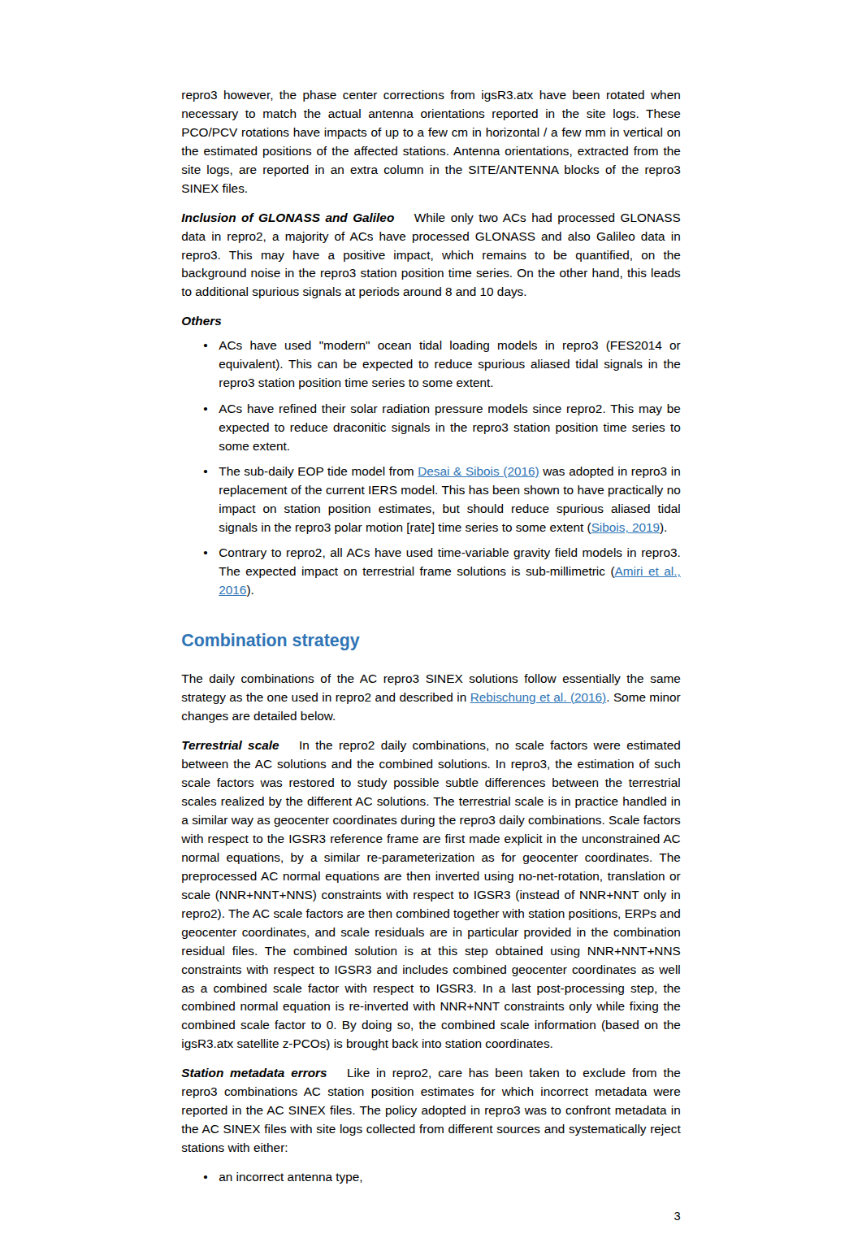repro3 however, the phase center corrections from igsR3.atx have been rotated when necessary to match the actual antenna orientations reported in the site logs. These PCO/PCV rotations have impacts of up to a few cm in horizontal / a few mm in vertical on the estimated positions of the affected stations. Antenna orientations, extracted from the site logs, are reported in an extra column in the SITE/ANTENNA blocks of the repro3 SINEX files.
Inclusion of GLONASS and Galileo While only two ACs had processed GLONASS data in repro2, a majority of ACs have processed GLONASS and also Galileo data in repro3. This may have a positive impact, which remains to be quantified, on the background noise in the repro3 station position time series. On the other hand, this leads to additional spurious signals at periods around 8 and 10 days.
Others
ACs have used "modern" ocean tidal loading models in repro3 (FES2014 or equivalent). This can be expected to reduce spurious aliased tidal signals in the repro3 station position time series to some extent.
ACs have refined their solar radiation pressure models since repro2. This may be expected to reduce draconitic signals in the repro3 station position time series to some extent.
The sub-daily EOP tide model from Desai & Sibois (2016) was adopted in repro3 in replacement of the current IERS model. This has been shown to have practically no impact on station position estimates, but should reduce spurious aliased tidal signals in the repro3 polar motion [rate] time series to some extent (Sibois, 2019).
Contrary to repro2, all ACs have used time-variable gravity field models in repro3. The expected impact on terrestrial frame solutions is sub-millimetric (Amiri et al., 2016).
Combination strategy
The daily combinations of the AC repro3 SINEX solutions follow essentially the same strategy as the one used in repro2 and described in Rebischung et al. (2016). Some minor changes are detailed below.
Terrestrial scale In the repro2 daily combinations, no scale factors were estimated between the AC solutions and the combined solutions. In repro3, the estimation of such scale factors was restored to study possible subtle differences between the terrestrial scales realized by the different AC solutions. The terrestrial scale is in practice handled in a similar way as geocenter coordinates during the repro3 daily combinations. Scale factors with respect to the IGSR3 reference frame are first made explicit in the unconstrained AC normal equations, by a similar re-parameterization as for geocenter coordinates. The preprocessed AC normal equations are then inverted using no-net-rotation, translation or scale (NNR+NNT+NNS) constraints with respect to IGSR3 (instead of NNR+NNT only in repro2). The AC scale factors are then combined together with station positions, ERPs and geocenter coordinates, and scale residuals are in particular provided in the combination residual files. The combined solution is at this step obtained using NNR+NNT+NNS constraints with respect to IGSR3 and includes combined geocenter coordinates as well as a combined scale factor with respect to IGSR3. In a last post-processing step, the combined normal equation is re-inverted with NNR+NNT constraints only while fixing the combined scale factor to 0. By doing so, the combined scale information (based on the igsR3.atx satellite z-PCOs) is brought back into station coordinates.
Station metadata errors Like in repro2, care has been taken to exclude from the repro3 combinations AC station position estimates for which incorrect metadata were reported in the AC SINEX files. The policy adopted in repro3 was to confront metadata in the AC SINEX files with site logs collected from different sources and systematically reject stations with either:
an incorrect antenna type,
3